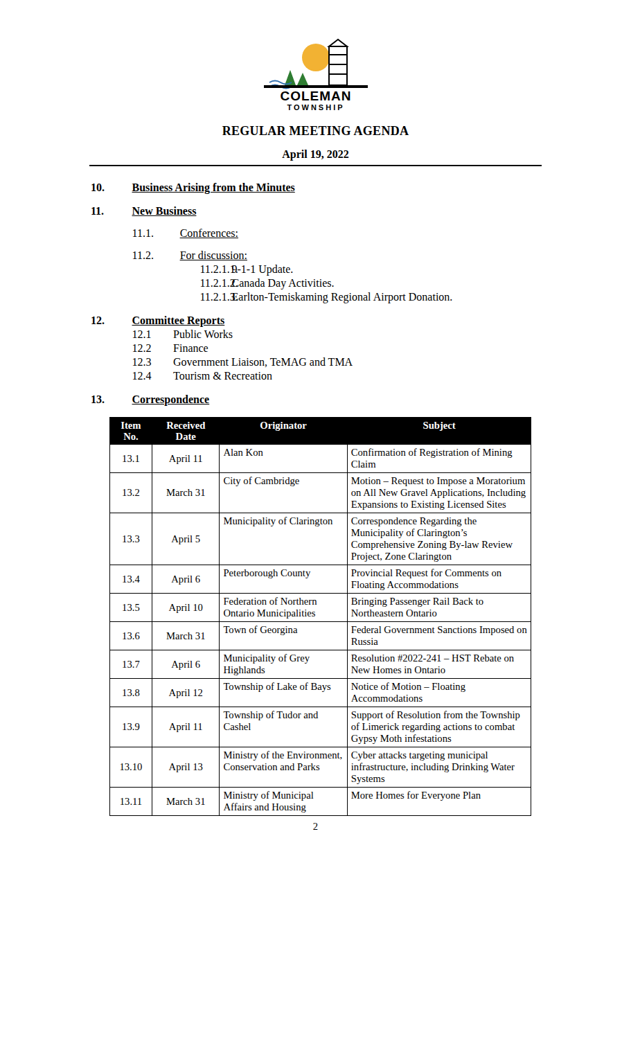COLEMAN TOWNSHIP
REGULAR MEETING AGENDA
April 19, 2022
10.
Business Arising from the Minutes
11.
New Business
11.1.
Conferences:
11.2.
For discussion:
11.2.1.1.
9-1-1 Update.
11.2.1.2.
Canada Day Activities.
11.2.1.3.
Earlton-Temiskaming Regional Airport Donation.
12.
Committee Reports
12.1
Public Works
12.2
Finance
12.3
Government Liaison, TeMAG and TMA
12.4
Tourism & Recreation
13.
Correspondence
| Item No. | Received Date | Originator | Subject |
| --- | --- | --- | --- |
| 13.1 | April 11 | Alan Kon | Confirmation of Registration of Mining Claim |
| 13.2 | March 31 | City of Cambridge | Motion – Request to Impose a Moratorium on All New Gravel Applications, Including Expansions to Existing Licensed Sites |
| 13.3 | April 5 | Municipality of Clarington | Correspondence Regarding the Municipality of Clarington’s Comprehensive Zoning By-law Review Project, Zone Clarington |
| 13.4 | April 6 | Peterborough County | Provincial Request for Comments on Floating Accommodations |
| 13.5 | April 10 | Federation of Northern Ontario Municipalities | Bringing Passenger Rail Back to Northeastern Ontario |
| 13.6 | March 31 | Town of Georgina | Federal Government Sanctions Imposed on Russia |
| 13.7 | April 6 | Municipality of Grey Highlands | Resolution #2022-241 – HST Rebate on New Homes in Ontario |
| 13.8 | April 12 | Township of Lake of Bays | Notice of Motion – Floating Accommodations |
| 13.9 | April 11 | Township of Tudor and Cashel | Support of Resolution from the Township of Limerick regarding actions to combat Gypsy Moth infestations |
| 13.10 | April 13 | Ministry of the Environment, Conservation and Parks | Cyber attacks targeting municipal infrastructure, including Drinking Water Systems |
| 13.11 | March 31 | Ministry of Municipal Affairs and Housing | More Homes for Everyone Plan |
2